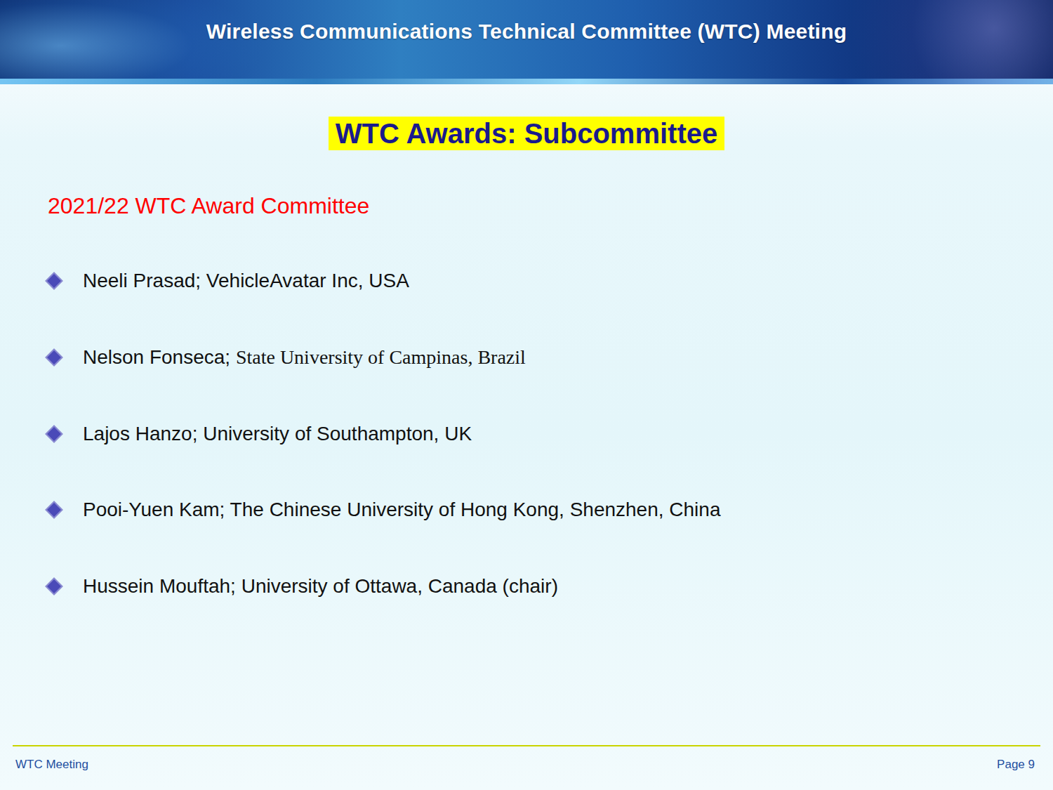Wireless Communications Technical Committee (WTC) Meeting
WTC Awards: Subcommittee
2021/22 WTC Award Committee
Neeli Prasad; VehicleAvatar Inc, USA
Nelson Fonseca; State University of Campinas, Brazil
Lajos Hanzo; University of Southampton, UK
Pooi-Yuen Kam; The Chinese University of Hong Kong, Shenzhen, China
Hussein Mouftah; University of Ottawa, Canada (chair)
WTC Meeting
Page 9